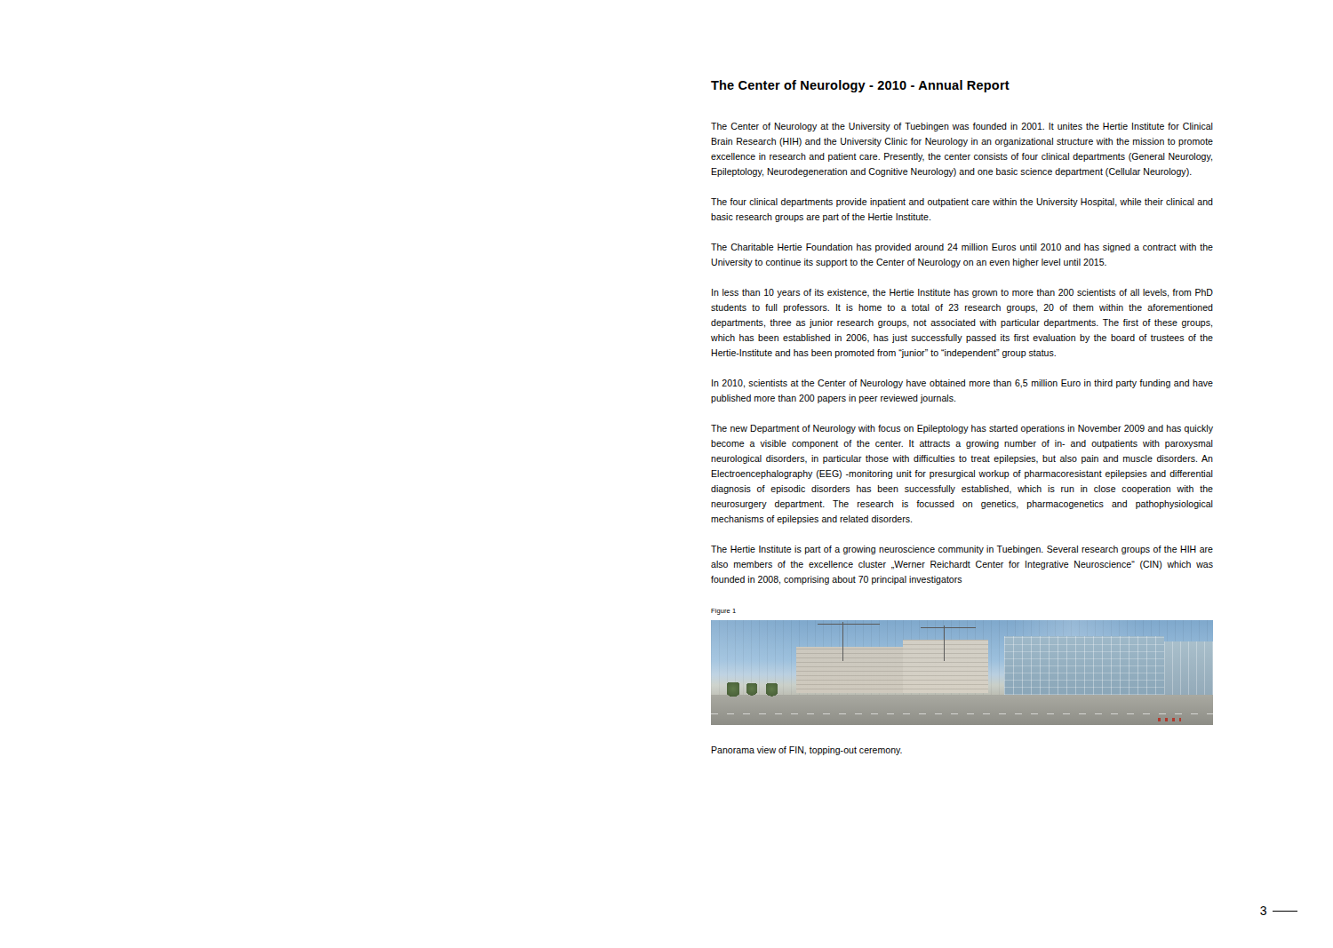The Center of Neurology - 2010 - Annual Report
The Center of Neurology at the University of Tuebingen was founded in 2001. It unites the Hertie Institute for Clinical Brain Research (HIH) and the University Clinic for Neurology in an organizational structure with the mission to promote excellence in research and patient care. Presently, the center consists of four clinical departments (General Neurology, Epileptology, Neurodegeneration and Cognitive Neurology) and one basic science department (Cellular Neurology).
The four clinical departments provide inpatient and outpatient care within the University Hospital, while their clinical and basic research groups are part of the Hertie Institute.
The Charitable Hertie Foundation has provided around 24 million Euros until 2010 and has signed a contract with the University to continue its support to the Center of Neurology on an even higher level until 2015.
In less than 10 years of its existence, the Hertie Institute has grown to more than 200 scientists of all levels, from PhD students to full professors. It is home to a total of 23 research groups, 20 of them within the aforementioned departments, three as junior research groups, not associated with particular departments. The first of these groups, which has been established in 2006, has just successfully passed its first evaluation by the board of trustees of the Hertie-Institute and has been promoted from “junior” to “independent” group status.
In 2010, scientists at the Center of Neurology have obtained more than 6,5 million Euro in third party funding and have published more than 200 papers in peer reviewed journals.
The new Department of Neurology with focus on Epileptology has started operations in November 2009 and has quickly become a visible component of the center. It attracts a growing number of in- and outpatients with paroxysmal neurological disorders, in particular those with difficulties to treat epilepsies, but also pain and muscle disorders. An Electroencephalography (EEG) -monitoring unit for presurgical workup of pharmacoresistant epilepsies and differential diagnosis of episodic disorders has been successfully established, which is run in close cooperation with the neurosurgery department. The research is focussed on genetics, pharmacogenetics and pathophysiological mechanisms of epilepsies and related disorders.
The Hertie Institute is part of a growing neuroscience community in Tuebingen. Several research groups of the HIH are also members of the excellence cluster „Werner Reichardt Center for Integrative Neuroscience“ (CIN) which was founded in 2008, comprising about 70 principal investigators
Figure 1
Panorama view of FIN, topping-out ceremony.
3